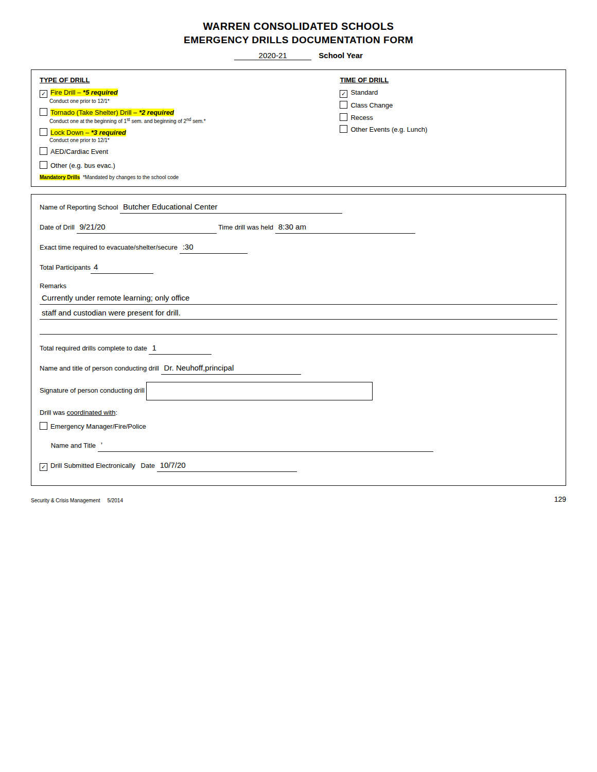WARREN CONSOLIDATED SCHOOLS
EMERGENCY DRILLS DOCUMENTATION FORM
2020-21 School Year
| TYPE OF DRILL Fire Drill – *5 required Conduct one prior to 12/1* Tornado (Take Shelter) Drill – *2 required Conduct one at the beginning of 1 st sem. and beginning of 2 nd sem.* Lock Down – *3 required Conduct one prior to 12/1* AED/Cardiac Event Other (e.g. bus evac.) Mandatory Drills *Mandated by changes to the school code | TIME OF DRILL Standard Class Change Recess Other Events (e.g. Lunch) |
Name of Reporting School Butcher Educational Center
Date of Drill 9/21/20 Time drill was held 8:30 am
Exact time required to evacuate/shelter/secure :30
Total Participants4
RemarksCurrently under remote learning; only office staff and custodian were present for drill.
Total required drills complete to date 1
Name and title of person conducting drill Dr. Neuhoff,principal
Signature of person conducting drill  
Drill was coordinated with:
Emergency Manager/Fire/Police
Name and Title ’
Drill Submitted Electronically Date 10/7/20
Security & Crisis Management 5/2014
129